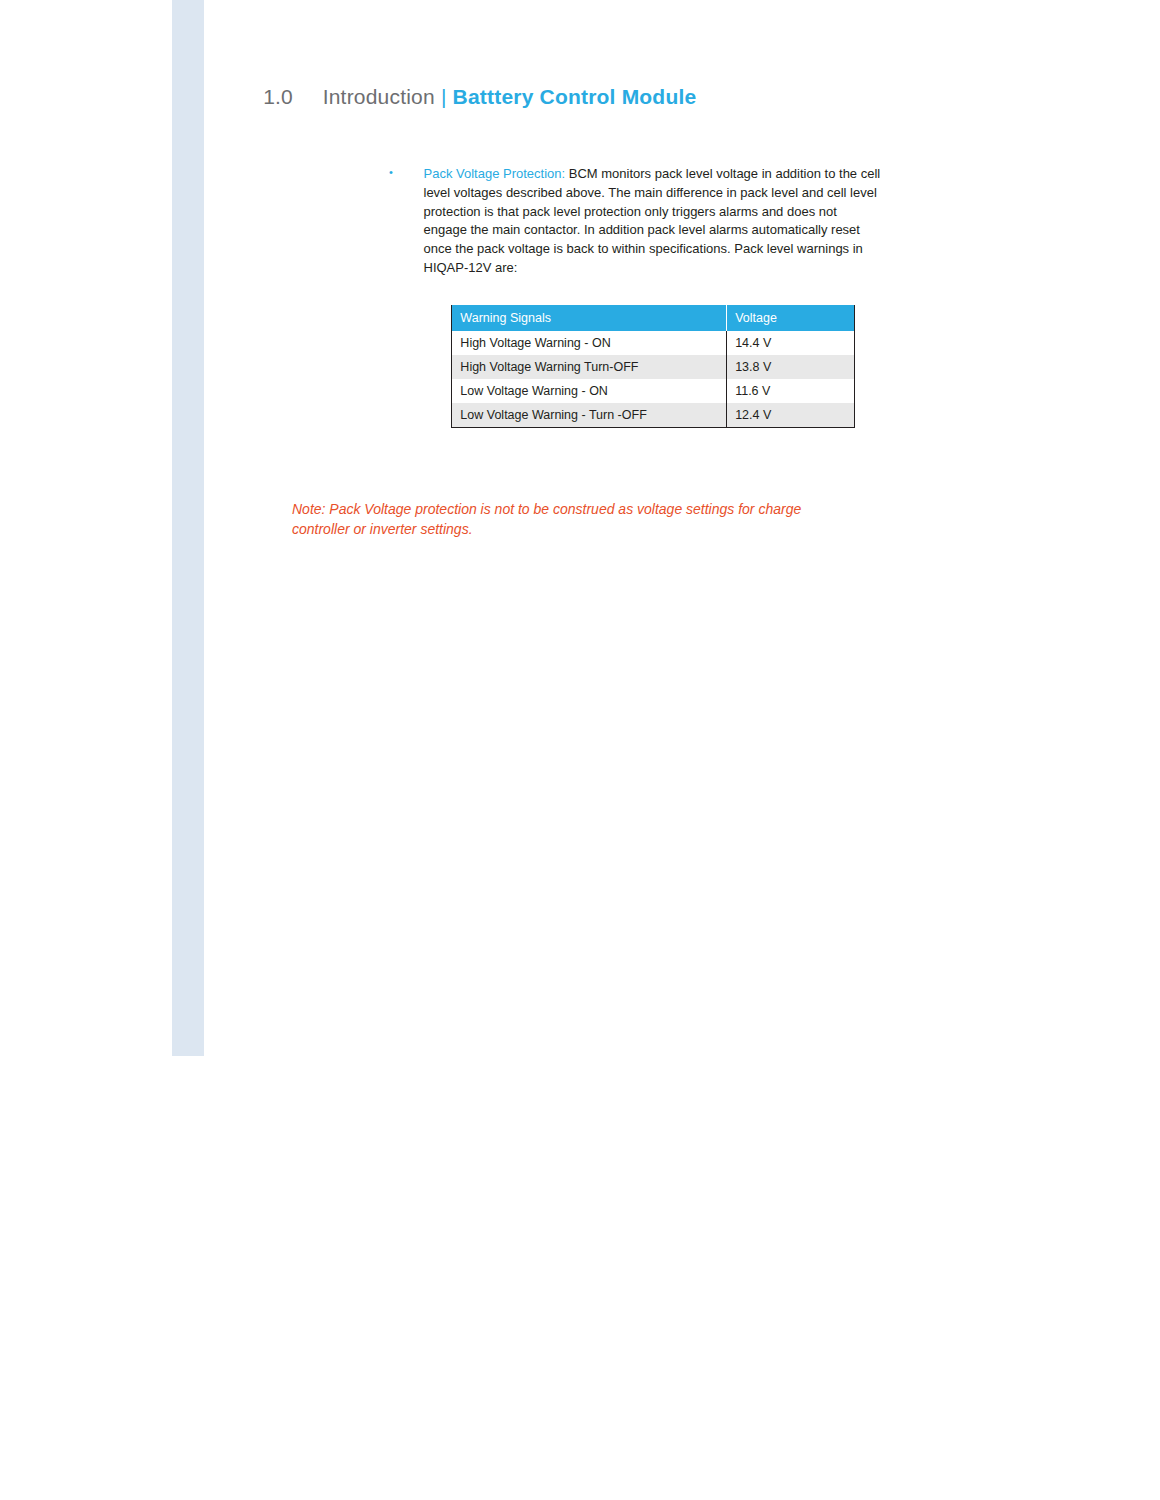1.0 Introduction | Batttery Control Module
Pack Voltage Protection: BCM monitors pack level voltage in addition to the cell level voltages described above. The main difference in pack level and cell level protection is that pack level protection only triggers alarms and does not engage the main contactor. In addition pack level alarms automatically reset once the pack voltage is back to within specifications. Pack level warnings in HIQAP-12V are:
Pack level warning signals and voltages
| Warning Signals | Voltage |
| --- | --- |
| High Voltage Warning - ON | 14.4 V |
| High Voltage Warning Turn-OFF | 13.8 V |
| Low Voltage Warning - ON | 11.6 V |
| Low Voltage Warning - Turn -OFF | 12.4 V |
Note: Pack Voltage protection is not to be construed as voltage settings for charge controller or inverter settings.